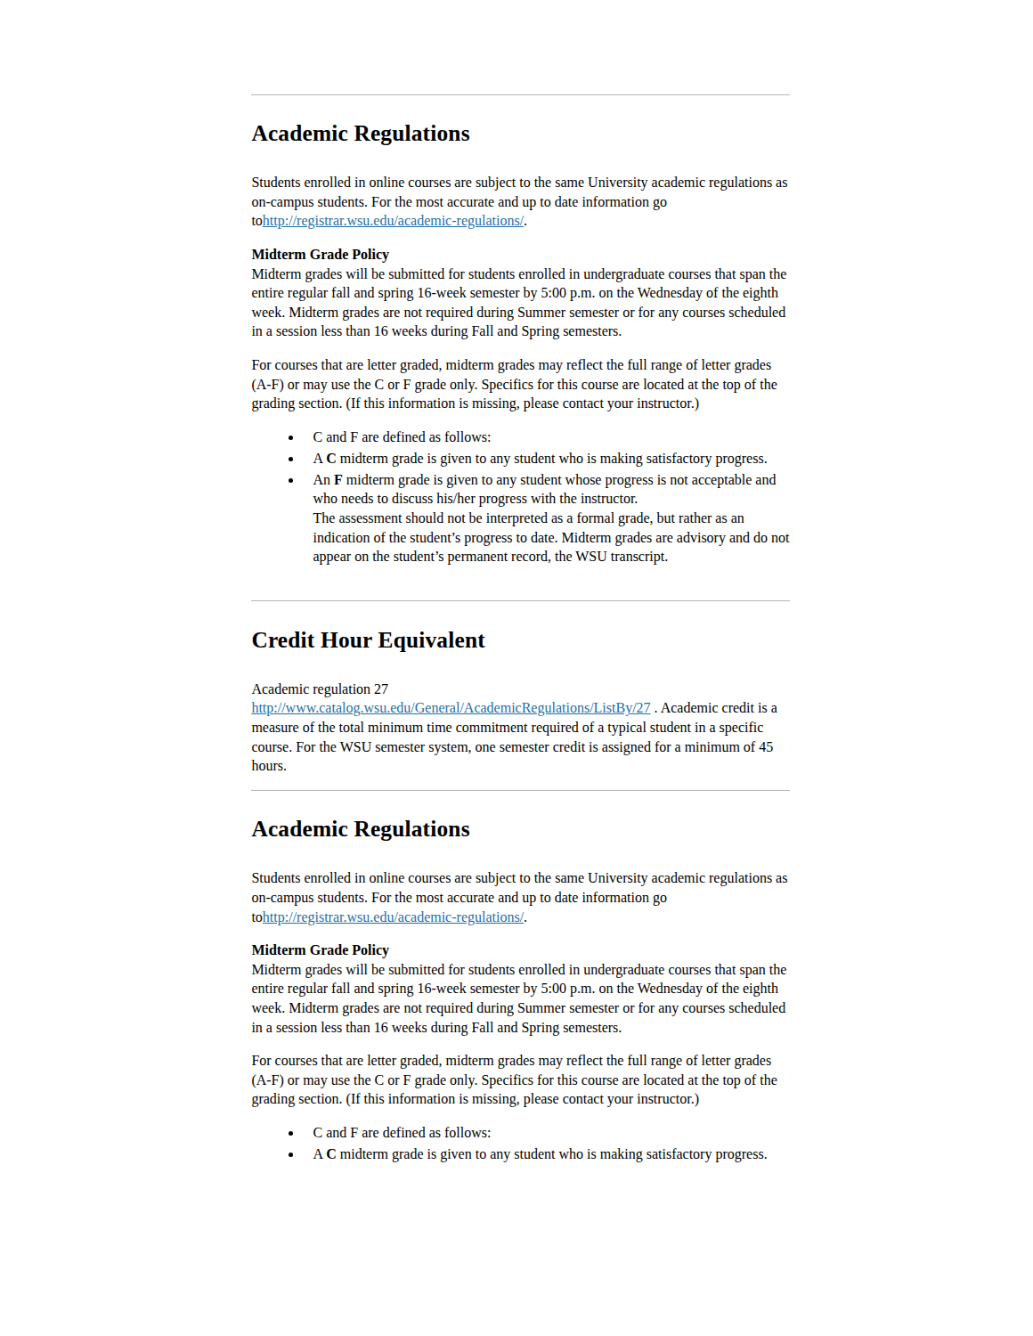Academic Regulations
Students enrolled in online courses are subject to the same University academic regulations as on-campus students. For the most accurate and up to date information go tohttp://registrar.wsu.edu/academic-regulations/.
Midterm Grade Policy
Midterm grades will be submitted for students enrolled in undergraduate courses that span the entire regular fall and spring 16-week semester by 5:00 p.m. on the Wednesday of the eighth week. Midterm grades are not required during Summer semester or for any courses scheduled in a session less than 16 weeks during Fall and Spring semesters.
For courses that are letter graded, midterm grades may reflect the full range of letter grades (A-F) or may use the C or F grade only. Specifics for this course are located at the top of the grading section. (If this information is missing, please contact your instructor.)
C and F are defined as follows:
A C midterm grade is given to any student who is making satisfactory progress.
An F midterm grade is given to any student whose progress is not acceptable and who needs to discuss his/her progress with the instructor.
The assessment should not be interpreted as a formal grade, but rather as an indication of the student’s progress to date. Midterm grades are advisory and do not appear on the student’s permanent record, the WSU transcript.
Credit Hour Equivalent
Academic regulation 27 http://www.catalog.wsu.edu/General/AcademicRegulations/ListBy/27 . Academic credit is a measure of the total minimum time commitment required of a typical student in a specific course. For the WSU semester system, one semester credit is assigned for a minimum of 45 hours.
Academic Regulations
Students enrolled in online courses are subject to the same University academic regulations as on-campus students. For the most accurate and up to date information go tohttp://registrar.wsu.edu/academic-regulations/.
Midterm Grade Policy
Midterm grades will be submitted for students enrolled in undergraduate courses that span the entire regular fall and spring 16-week semester by 5:00 p.m. on the Wednesday of the eighth week. Midterm grades are not required during Summer semester or for any courses scheduled in a session less than 16 weeks during Fall and Spring semesters.
For courses that are letter graded, midterm grades may reflect the full range of letter grades (A-F) or may use the C or F grade only. Specifics for this course are located at the top of the grading section. (If this information is missing, please contact your instructor.)
C and F are defined as follows:
A C midterm grade is given to any student who is making satisfactory progress.